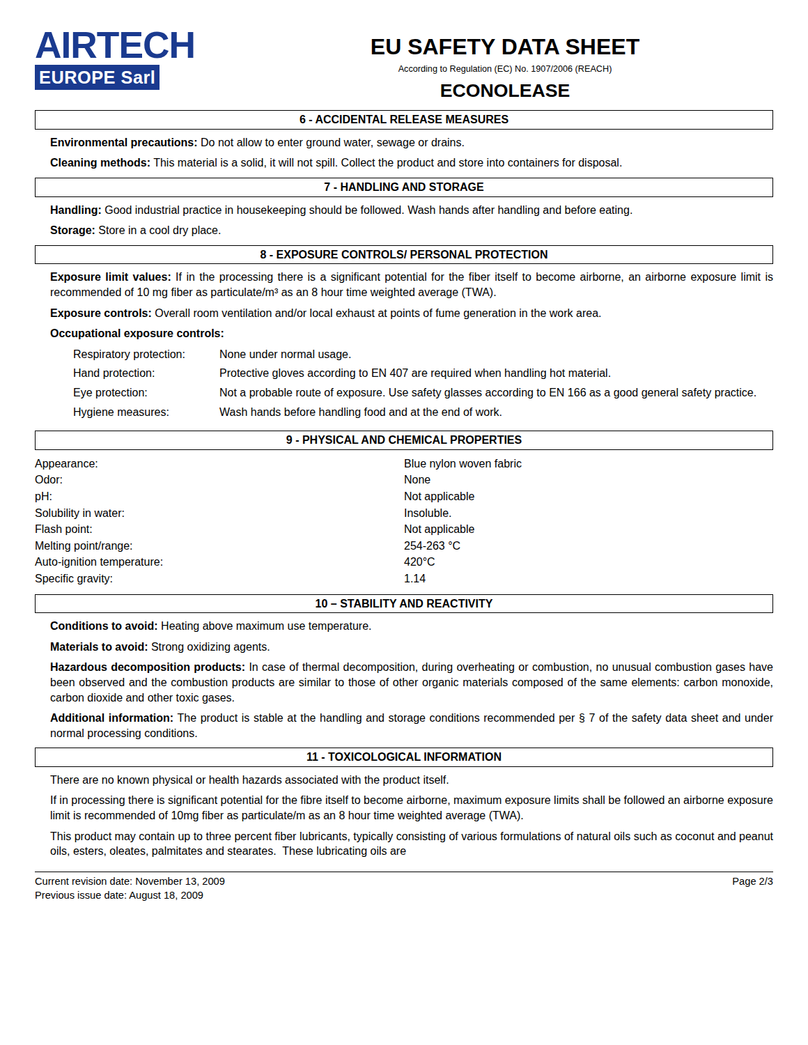AIRTECH
EUROPE Sarl
EU SAFETY DATA SHEET
According to Regulation (EC) No. 1907/2006 (REACH)
ECONOLEASE
6 - ACCIDENTAL RELEASE MEASURES
Environmental precautions: Do not allow to enter ground water, sewage or drains.
Cleaning methods: This material is a solid, it will not spill. Collect the product and store into containers for disposal.
7 - HANDLING AND STORAGE
Handling: Good industrial practice in housekeeping should be followed. Wash hands after handling and before eating.
Storage: Store in a cool dry place.
8 - EXPOSURE CONTROLS/ PERSONAL PROTECTION
Exposure limit values: If in the processing there is a significant potential for the fiber itself to become airborne, an airborne exposure limit is recommended of 10 mg fiber as particulate/m³ as an 8 hour time weighted average (TWA).
Exposure controls: Overall room ventilation and/or local exhaust at points of fume generation in the work area.
Occupational exposure controls:
| Respiratory protection: | None under normal usage. |
| Hand protection: | Protective gloves according to EN 407 are required when handling hot material. |
| Eye protection: | Not a probable route of exposure. Use safety glasses according to EN 166 as a good general safety practice. |
| Hygiene measures: | Wash hands before handling food and at the end of work. |
9 - PHYSICAL AND CHEMICAL PROPERTIES
| Appearance: | Blue nylon woven fabric |
| Odor: | None |
| pH: | Not applicable |
| Solubility in water: | Insoluble. |
| Flash point: | Not applicable |
| Melting point/range: | 254-263 °C |
| Auto-ignition temperature: | 420°C |
| Specific gravity: | 1.14 |
10 – STABILITY AND REACTIVITY
Conditions to avoid: Heating above maximum use temperature.
Materials to avoid: Strong oxidizing agents.
Hazardous decomposition products: In case of thermal decomposition, during overheating or combustion, no unusual combustion gases have been observed and the combustion products are similar to those of other organic materials composed of the same elements: carbon monoxide, carbon dioxide and other toxic gases.
Additional information: The product is stable at the handling and storage conditions recommended per § 7 of the safety data sheet and under normal processing conditions.
11 - TOXICOLOGICAL INFORMATION
There are no known physical or health hazards associated with the product itself.
If in processing there is significant potential for the fibre itself to become airborne, maximum exposure limits shall be followed an airborne exposure limit is recommended of 10mg fiber as particulate/m as an 8 hour time weighted average (TWA).
This product may contain up to three percent fiber lubricants, typically consisting of various formulations of natural oils such as coconut and peanut oils, esters, oleates, palmitates and stearates. These lubricating oils are
Current revision date: November 13, 2009
Previous issue date: August 18, 2009
Page 2/3